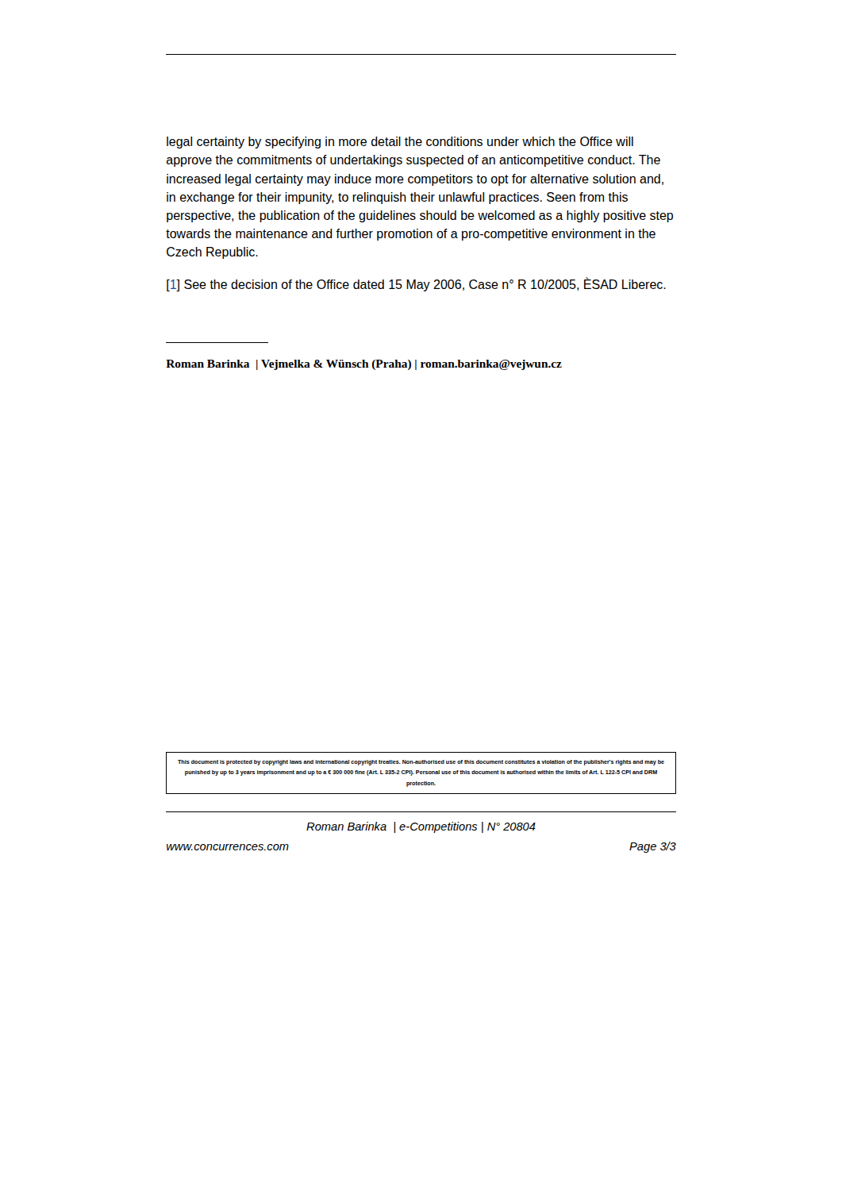legal certainty by specifying in more detail the conditions under which the Office will approve the commitments of undertakings suspected of an anticompetitive conduct. The increased legal certainty may induce more competitors to opt for alternative solution and, in exchange for their impunity, to relinquish their unlawful practices. Seen from this perspective, the publication of the guidelines should be welcomed as a highly positive step towards the maintenance and further promotion of a pro-competitive environment in the Czech Republic.
[1] See the decision of the Office dated 15 May 2006, Case n° R 10/2005, ÈSAD Liberec.
Roman Barinka | Vejmelka & Wünsch (Praha) | roman.barinka@vejwun.cz
This document is protected by copyright laws and international copyright treaties. Non-authorised use of this document constitutes a violation of the publisher's rights and may be punished by up to 3 years imprisonment and up to a € 300 000 fine (Art. L 335-2 CPI). Personal use of this document is authorised within the limits of Art. L 122-5 CPI and DRM protection.
Roman Barinka | e-Competitions | N° 20804
www.concurrences.com
Page 3/3